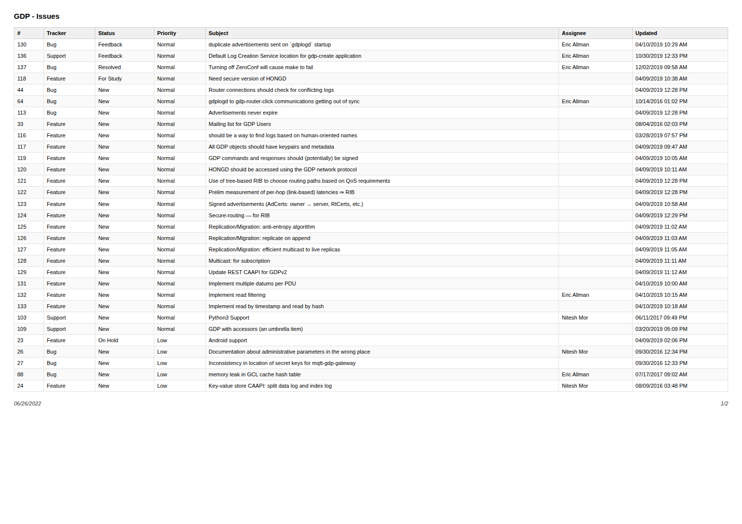GDP - Issues
| # | Tracker | Status | Priority | Subject | Assignee | Updated |
| --- | --- | --- | --- | --- | --- | --- |
| 130 | Bug | Feedback | Normal | duplicate advertisements sent on `gdplogd` startup | Eric Allman | 04/10/2019 10:29 AM |
| 136 | Support | Feedback | Normal | Default Log Creation Service location for gdp-create application | Eric Allman | 10/30/2019 12:33 PM |
| 137 | Bug | Resolved | Normal | Turning off ZeroConf will cause make to fail | Eric Allman | 12/02/2019 09:58 AM |
| 118 | Feature | For Study | Normal | Need secure version of HONGD | | 04/09/2019 10:38 AM |
| 44 | Bug | New | Normal | Router connections should check for conflicting logs | | 04/09/2019 12:28 PM |
| 64 | Bug | New | Normal | gdplogd to gdp-router-click communications getting out of sync | Eric Allman | 10/14/2016 01:02 PM |
| 113 | Bug | New | Normal | Advertisements never expire | | 04/09/2019 12:28 PM |
| 33 | Feature | New | Normal | Mailing list for GDP Users | | 08/04/2016 02:03 PM |
| 116 | Feature | New | Normal | should be a way to find logs based on human-oriented names | | 03/28/2019 07:57 PM |
| 117 | Feature | New | Normal | All GDP objects should have keypairs and metadata | | 04/09/2019 09:47 AM |
| 119 | Feature | New | Normal | GDP commands and responses should (potentially) be signed | | 04/09/2019 10:05 AM |
| 120 | Feature | New | Normal | HONGD should be accessed using the GDP network protocol | | 04/09/2019 10:11 AM |
| 121 | Feature | New | Normal | Use of tree-based RIB to choose routing paths based on QoS requirements | | 04/09/2019 12:28 PM |
| 122 | Feature | New | Normal | Prelim measurement of per-hop (link-based) latencies ⇒ RIB | | 04/09/2019 12:28 PM |
| 123 | Feature | New | Normal | Signed advertisements (AdCerts: owner → server, RtCerts, etc.) | | 04/09/2019 10:58 AM |
| 124 | Feature | New | Normal | Secure-routing — for RIB | | 04/09/2019 12:29 PM |
| 125 | Feature | New | Normal | Replication/Migration: anti-entropy algorithm | | 04/09/2019 11:02 AM |
| 126 | Feature | New | Normal | Replication/Migration: replicate on append | | 04/09/2019 11:03 AM |
| 127 | Feature | New | Normal | Replication/Migration: efficient multicast to live replicas | | 04/09/2019 11:05 AM |
| 128 | Feature | New | Normal | Multicast: for subscription | | 04/09/2019 11:11 AM |
| 129 | Feature | New | Normal | Update REST CAAPI for GDPv2 | | 04/09/2019 11:12 AM |
| 131 | Feature | New | Normal | Implement multiple datums per PDU | | 04/10/2019 10:00 AM |
| 132 | Feature | New | Normal | Implement read filtering | Eric Allman | 04/10/2019 10:15 AM |
| 133 | Feature | New | Normal | Implement read by timestamp and read by hash | | 04/10/2019 10:18 AM |
| 103 | Support | New | Normal | Python3 Support | Nitesh Mor | 06/11/2017 09:49 PM |
| 109 | Support | New | Normal | GDP with accessors (an umbrella item) | | 03/20/2019 05:09 PM |
| 23 | Feature | On Hold | Low | Android support | | 04/09/2019 02:06 PM |
| 26 | Bug | New | Low | Documentation about administrative parameters in the wrong place | Nitesh Mor | 09/30/2016 12:34 PM |
| 27 | Bug | New | Low | Inconsistency in location of secret keys for mqtt-gdp-gateway | | 09/30/2016 12:33 PM |
| 88 | Bug | New | Low | memory leak in GCL cache hash table | Eric Allman | 07/17/2017 09:02 AM |
| 24 | Feature | New | Low | Key-value store CAAPI: split data log and index log | Nitesh Mor | 08/09/2016 03:48 PM |
06/26/2022 1/2